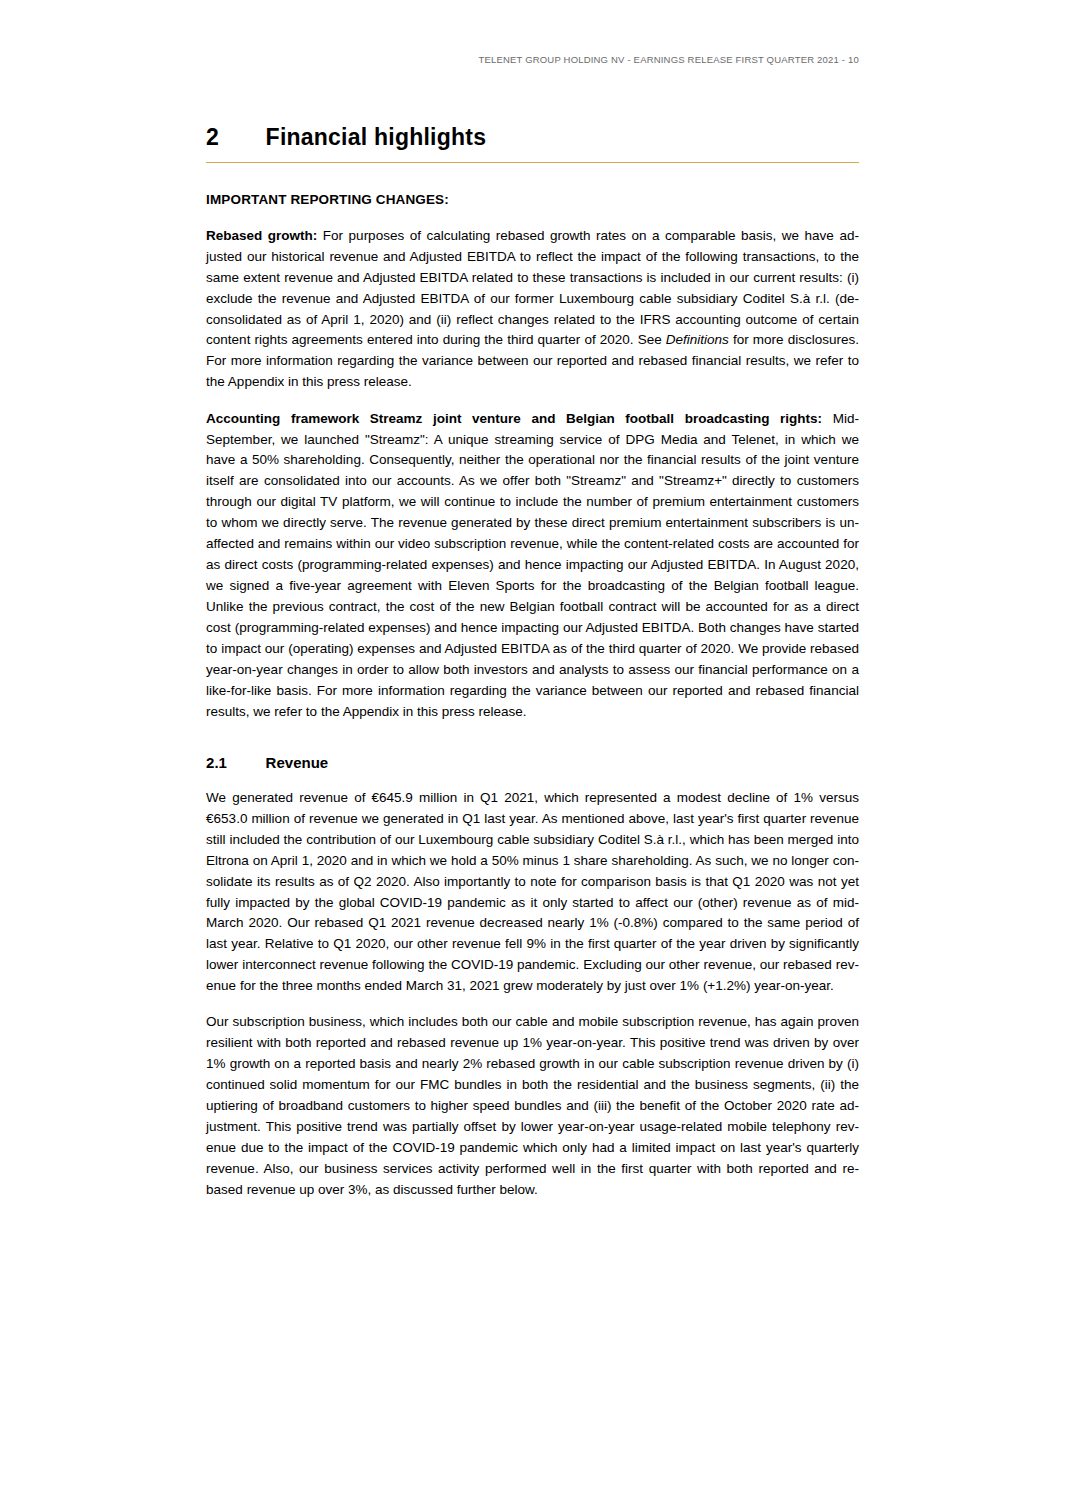TELENET GROUP HOLDING NV - EARNINGS RELEASE FIRST QUARTER 2021 - 10
2 Financial highlights
IMPORTANT REPORTING CHANGES:
Rebased growth: For purposes of calculating rebased growth rates on a comparable basis, we have adjusted our historical revenue and Adjusted EBITDA to reflect the impact of the following transactions, to the same extent revenue and Adjusted EBITDA related to these transactions is included in our current results: (i) exclude the revenue and Adjusted EBITDA of our former Luxembourg cable subsidiary Coditel S.à r.l. (deconsolidated as of April 1, 2020) and (ii) reflect changes related to the IFRS accounting outcome of certain content rights agreements entered into during the third quarter of 2020. See Definitions for more disclosures. For more information regarding the variance between our reported and rebased financial results, we refer to the Appendix in this press release.
Accounting framework Streamz joint venture and Belgian football broadcasting rights: Mid-September, we launched "Streamz": A unique streaming service of DPG Media and Telenet, in which we have a 50% shareholding. Consequently, neither the operational nor the financial results of the joint venture itself are consolidated into our accounts. As we offer both "Streamz" and "Streamz+" directly to customers through our digital TV platform, we will continue to include the number of premium entertainment customers to whom we directly serve. The revenue generated by these direct premium entertainment subscribers is unaffected and remains within our video subscription revenue, while the content-related costs are accounted for as direct costs (programming-related expenses) and hence impacting our Adjusted EBITDA. In August 2020, we signed a five-year agreement with Eleven Sports for the broadcasting of the Belgian football league. Unlike the previous contract, the cost of the new Belgian football contract will be accounted for as a direct cost (programming-related expenses) and hence impacting our Adjusted EBITDA. Both changes have started to impact our (operating) expenses and Adjusted EBITDA as of the third quarter of 2020. We provide rebased year-on-year changes in order to allow both investors and analysts to assess our financial performance on a like-for-like basis. For more information regarding the variance between our reported and rebased financial results, we refer to the Appendix in this press release.
2.1 Revenue
We generated revenue of €645.9 million in Q1 2021, which represented a modest decline of 1% versus €653.0 million of revenue we generated in Q1 last year. As mentioned above, last year's first quarter revenue still included the contribution of our Luxembourg cable subsidiary Coditel S.à r.l., which has been merged into Eltrona on April 1, 2020 and in which we hold a 50% minus 1 share shareholding. As such, we no longer consolidate its results as of Q2 2020. Also importantly to note for comparison basis is that Q1 2020 was not yet fully impacted by the global COVID-19 pandemic as it only started to affect our (other) revenue as of mid-March 2020. Our rebased Q1 2021 revenue decreased nearly 1% (-0.8%) compared to the same period of last year. Relative to Q1 2020, our other revenue fell 9% in the first quarter of the year driven by significantly lower interconnect revenue following the COVID-19 pandemic. Excluding our other revenue, our rebased revenue for the three months ended March 31, 2021 grew moderately by just over 1% (+1.2%) year-on-year.
Our subscription business, which includes both our cable and mobile subscription revenue, has again proven resilient with both reported and rebased revenue up 1% year-on-year. This positive trend was driven by over 1% growth on a reported basis and nearly 2% rebased growth in our cable subscription revenue driven by (i) continued solid momentum for our FMC bundles in both the residential and the business segments, (ii) the uptiering of broadband customers to higher speed bundles and (iii) the benefit of the October 2020 rate adjustment. This positive trend was partially offset by lower year-on-year usage-related mobile telephony revenue due to the impact of the COVID-19 pandemic which only had a limited impact on last year's quarterly revenue. Also, our business services activity performed well in the first quarter with both reported and rebased revenue up over 3%, as discussed further below.